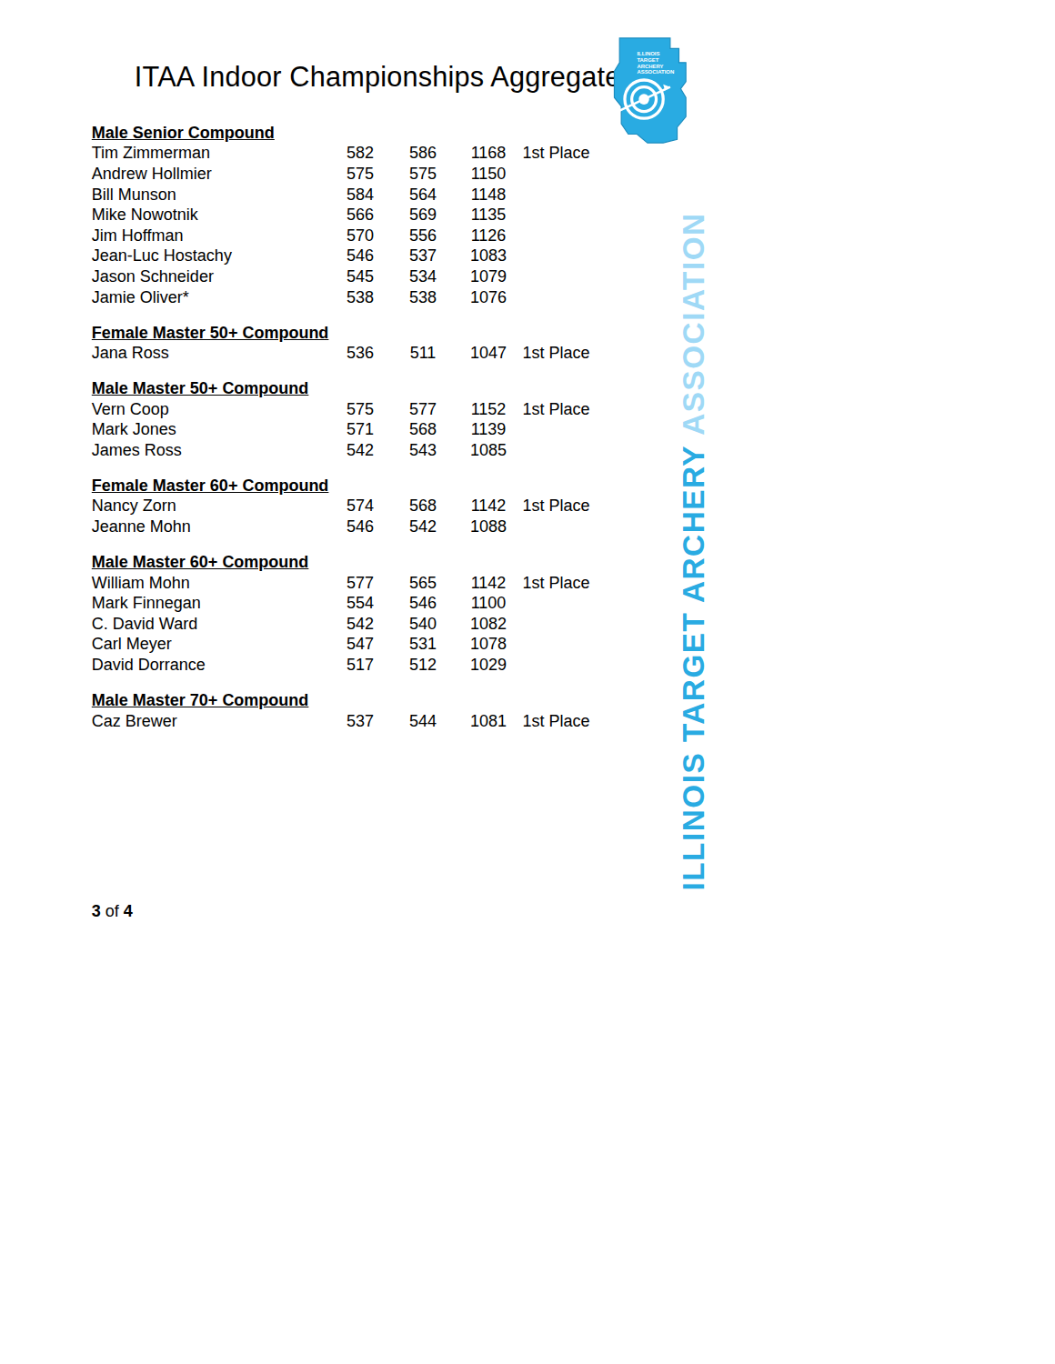ILLINOIS TARGET ARCHERY ASSOCIATION
ILLINOIS TARGET ARCHERY ASSOCIATION
ITAA Indoor Championships Aggregate
| Male Senior Compound | | | | |
| Tim Zimmerman | 582 | 586 | 1168 | 1st Place |
| Andrew Hollmier | 575 | 575 | 1150 | |
| Bill Munson | 584 | 564 | 1148 | |
| Mike Nowotnik | 566 | 569 | 1135 | |
| Jim Hoffman | 570 | 556 | 1126 | |
| Jean-Luc Hostachy | 546 | 537 | 1083 | |
| Jason Schneider | 545 | 534 | 1079 | |
| Jamie Oliver* | 538 | 538 | 1076 | |
| Female Master 50+ Compound | | | | |
| Jana Ross | 536 | 511 | 1047 | 1st Place |
| Male Master 50+ Compound | | | | |
| Vern Coop | 575 | 577 | 1152 | 1st Place |
| Mark Jones | 571 | 568 | 1139 | |
| James Ross | 542 | 543 | 1085 | |
| Female Master 60+ Compound | | | | |
| Nancy Zorn | 574 | 568 | 1142 | 1st Place |
| Jeanne Mohn | 546 | 542 | 1088 | |
| Male Master 60+ Compound | | | | |
| William Mohn | 577 | 565 | 1142 | 1st Place |
| Mark Finnegan | 554 | 546 | 1100 | |
| C. David Ward | 542 | 540 | 1082 | |
| Carl Meyer | 547 | 531 | 1078 | |
| David Dorrance | 517 | 512 | 1029 | |
| Male Master 70+ Compound | | | | |
| Caz Brewer | 537 | 544 | 1081 | 1st Place |
3 of 4